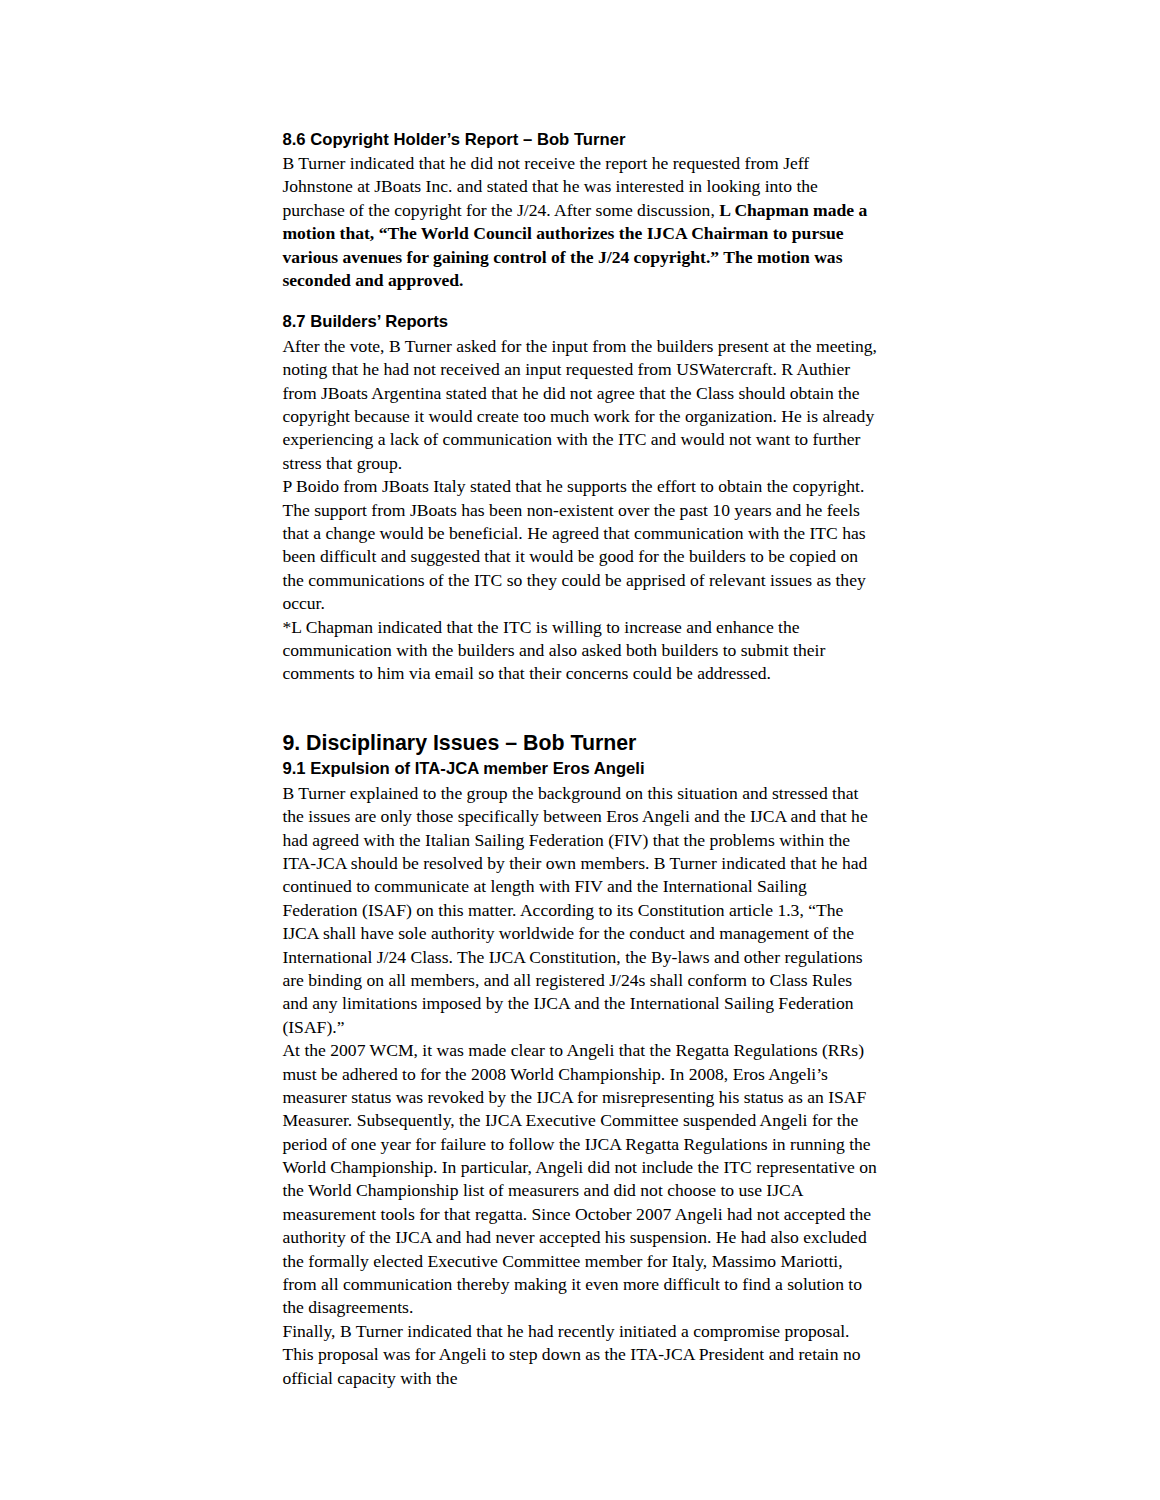8.6 Copyright Holder’s Report – Bob Turner
B Turner indicated that he did not receive the report he requested from Jeff Johnstone at JBoats Inc. and stated that he was interested in looking into the purchase of the copyright for the J/24. After some discussion, L Chapman made a motion that, “The World Council authorizes the IJCA Chairman to pursue various avenues for gaining control of the J/24 copyright.” The motion was seconded and approved.
8.7 Builders’ Reports
After the vote, B Turner asked for the input from the builders present at the meeting, noting that he had not received an input requested from USWatercraft. R Authier from JBoats Argentina stated that he did not agree that the Class should obtain the copyright because it would create too much work for the organization. He is already experiencing a lack of communication with the ITC and would not want to further stress that group.
P Boido from JBoats Italy stated that he supports the effort to obtain the copyright. The support from JBoats has been non-existent over the past 10 years and he feels that a change would be beneficial. He agreed that communication with the ITC has been difficult and suggested that it would be good for the builders to be copied on the communications of the ITC so they could be apprised of relevant issues as they occur.
*L Chapman indicated that the ITC is willing to increase and enhance the communication with the builders and also asked both builders to submit their comments to him via email so that their concerns could be addressed.
9. Disciplinary Issues – Bob Turner
9.1 Expulsion of ITA-JCA member Eros Angeli
B Turner explained to the group the background on this situation and stressed that the issues are only those specifically between Eros Angeli and the IJCA and that he had agreed with the Italian Sailing Federation (FIV) that the problems within the ITA-JCA should be resolved by their own members. B Turner indicated that he had continued to communicate at length with FIV and the International Sailing Federation (ISAF) on this matter. According to its Constitution article 1.3, “The IJCA shall have sole authority worldwide for the conduct and management of the International J/24 Class. The IJCA Constitution, the By-laws and other regulations are binding on all members, and all registered J/24s shall conform to Class Rules and any limitations imposed by the IJCA and the International Sailing Federation (ISAF).”
At the 2007 WCM, it was made clear to Angeli that the Regatta Regulations (RRs) must be adhered to for the 2008 World Championship. In 2008, Eros Angeli’s measurer status was revoked by the IJCA for misrepresenting his status as an ISAF Measurer. Subsequently, the IJCA Executive Committee suspended Angeli for the period of one year for failure to follow the IJCA Regatta Regulations in running the World Championship. In particular, Angeli did not include the ITC representative on the World Championship list of measurers and did not choose to use IJCA measurement tools for that regatta. Since October 2007 Angeli had not accepted the authority of the IJCA and had never accepted his suspension. He had also excluded the formally elected Executive Committee member for Italy, Massimo Mariotti, from all communication thereby making it even more difficult to find a solution to the disagreements.
Finally, B Turner indicated that he had recently initiated a compromise proposal. This proposal was for Angeli to step down as the ITA-JCA President and retain no official capacity with the